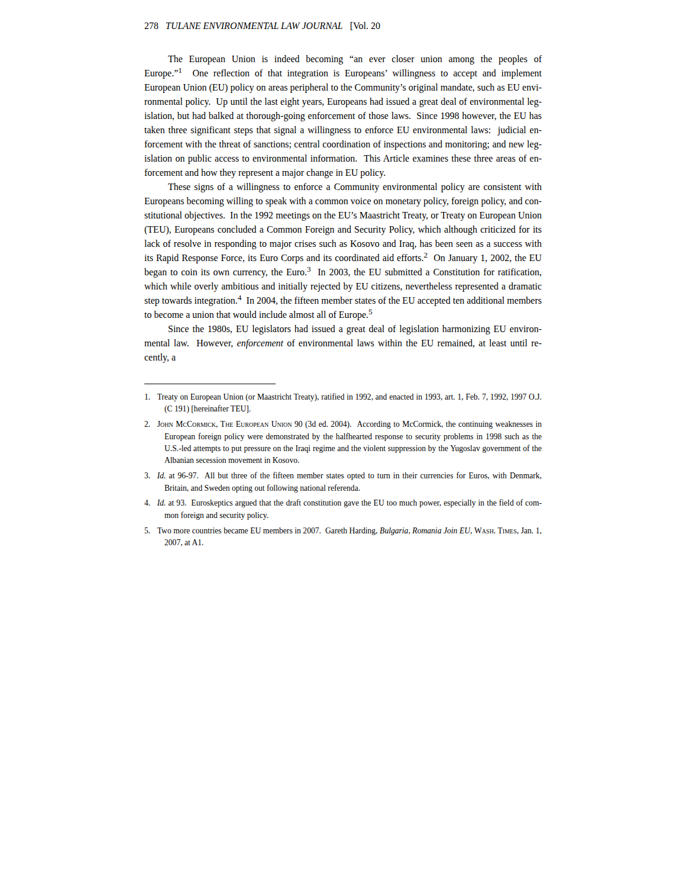278 TULANE ENVIRONMENTAL LAW JOURNAL [Vol. 20
The European Union is indeed becoming “an ever closer union among the peoples of Europe.”1 One reflection of that integration is Europeans’ willingness to accept and implement European Union (EU) policy on areas peripheral to the Community’s original mandate, such as EU environmental policy. Up until the last eight years, Europeans had issued a great deal of environmental legislation, but had balked at thorough-going enforcement of those laws. Since 1998 however, the EU has taken three significant steps that signal a willingness to enforce EU environmental laws: judicial enforcement with the threat of sanctions; central coordination of inspections and monitoring; and new legislation on public access to environmental information. This Article examines these three areas of enforcement and how they represent a major change in EU policy.
These signs of a willingness to enforce a Community environmental policy are consistent with Europeans becoming willing to speak with a common voice on monetary policy, foreign policy, and constitutional objectives. In the 1992 meetings on the EU’s Maastricht Treaty, or Treaty on European Union (TEU), Europeans concluded a Common Foreign and Security Policy, which although criticized for its lack of resolve in responding to major crises such as Kosovo and Iraq, has been seen as a success with its Rapid Response Force, its Euro Corps and its coordinated aid efforts.2 On January 1, 2002, the EU began to coin its own currency, the Euro.3 In 2003, the EU submitted a Constitution for ratification, which while overly ambitious and initially rejected by EU citizens, nevertheless represented a dramatic step towards integration.4 In 2004, the fifteen member states of the EU accepted ten additional members to become a union that would include almost all of Europe.5
Since the 1980s, EU legislators had issued a great deal of legislation harmonizing EU environmental law. However, enforcement of environmental laws within the EU remained, at least until recently, a
1. Treaty on European Union (or Maastricht Treaty), ratified in 1992, and enacted in 1993, art. 1, Feb. 7, 1992, 1997 O.J. (C 191) [hereinafter TEU].
2. John McCormick, The European Union 90 (3d ed. 2004). According to McCormick, the continuing weaknesses in European foreign policy were demonstrated by the halfhearted response to security problems in 1998 such as the U.S.-led attempts to put pressure on the Iraqi regime and the violent suppression by the Yugoslav government of the Albanian secession movement in Kosovo.
3. Id. at 96-97. All but three of the fifteen member states opted to turn in their currencies for Euros, with Denmark, Britain, and Sweden opting out following national referenda.
4. Id. at 93. Euroskeptics argued that the draft constitution gave the EU too much power, especially in the field of common foreign and security policy.
5. Two more countries became EU members in 2007. Gareth Harding, Bulgaria, Romania Join EU, Wash. Times, Jan. 1, 2007, at A1.